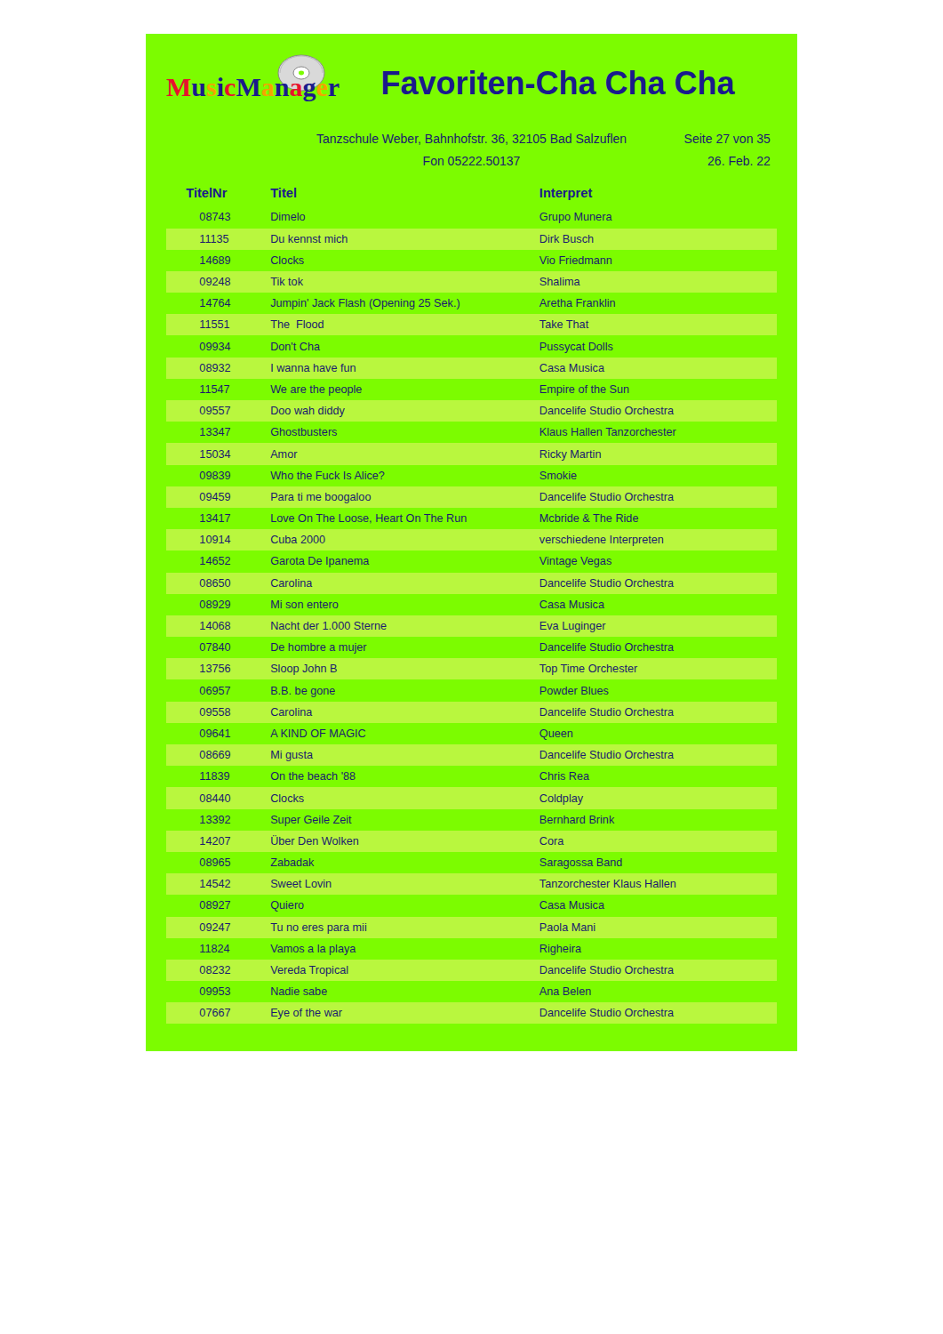MusicManager
Favoriten-Cha Cha Cha
Tanzschule Weber, Bahnhofstr. 36, 32105 Bad Salzuflen
Seite 27 von 35
Fon 05222.50137
26. Feb. 22
| TitelNr | Titel | Interpret |
| --- | --- | --- |
| 08743 | Dimelo | Grupo Munera |
| 11135 | Du kennst mich | Dirk Busch |
| 14689 | Clocks | Vio Friedmann |
| 09248 | Tik tok | Shalima |
| 14764 | Jumpin' Jack Flash (Opening 25 Sek.) | Aretha Franklin |
| 11551 | The Flood | Take That |
| 09934 | Don't Cha | Pussycat Dolls |
| 08932 | I wanna have fun | Casa Musica |
| 11547 | We are the people | Empire of the Sun |
| 09557 | Doo wah diddy | Dancelife Studio Orchestra |
| 13347 | Ghostbusters | Klaus Hallen Tanzorchester |
| 15034 | Amor | Ricky Martin |
| 09839 | Who the Fuck Is Alice? | Smokie |
| 09459 | Para ti me boogaloo | Dancelife Studio Orchestra |
| 13417 | Love On The Loose, Heart On The Run | Mcbride & The Ride |
| 10914 | Cuba 2000 | verschiedene Interpreten |
| 14652 | Garota De Ipanema | Vintage Vegas |
| 08650 | Carolina | Dancelife Studio Orchestra |
| 08929 | Mi son entero | Casa Musica |
| 14068 | Nacht der 1.000 Sterne | Eva Luginger |
| 07840 | De hombre a mujer | Dancelife Studio Orchestra |
| 13756 | Sloop John B | Top Time Orchester |
| 06957 | B.B. be gone | Powder Blues |
| 09558 | Carolina | Dancelife Studio Orchestra |
| 09641 | A KIND OF MAGIC | Queen |
| 08669 | Mi gusta | Dancelife Studio Orchestra |
| 11839 | On the beach '88 | Chris Rea |
| 08440 | Clocks | Coldplay |
| 13392 | Super Geile Zeit | Bernhard Brink |
| 14207 | Über Den Wolken | Cora |
| 08965 | Zabadak | Saragossa Band |
| 14542 | Sweet Lovin | Tanzorchester Klaus Hallen |
| 08927 | Quiero | Casa Musica |
| 09247 | Tu no eres para mii | Paola Mani |
| 11824 | Vamos a la playa | Righeira |
| 08232 | Vereda Tropical | Dancelife Studio Orchestra |
| 09953 | Nadie sabe | Ana Belen |
| 07667 | Eye of the war | Dancelife Studio Orchestra |